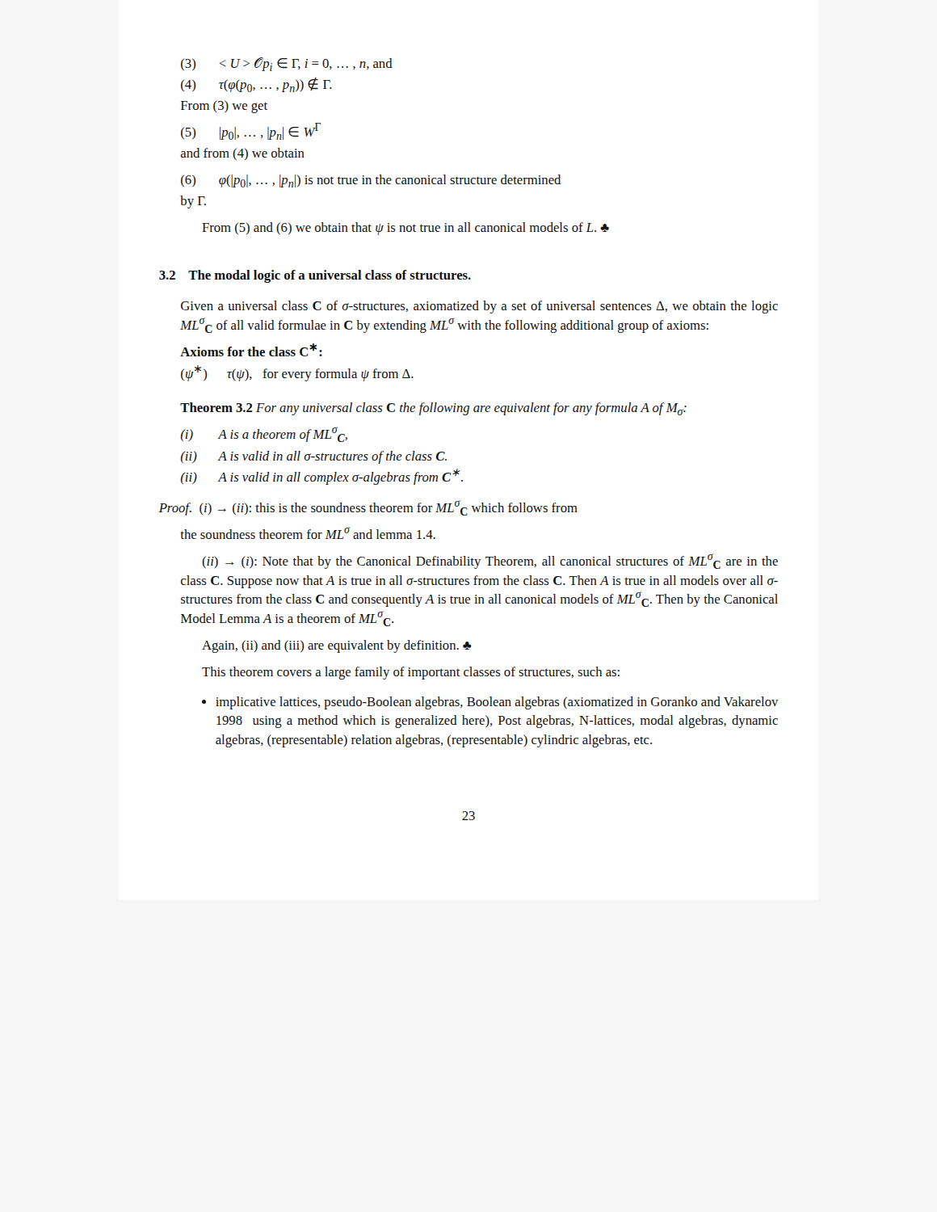(3) < U > 𝒪pi ∈ Γ, i = 0, … , n, and
(4) τ(φ(p0, … , pn)) ∉ Γ.
From (3) we get
(5) |p0|, … , |pn| ∈ WΓ
and from (4) we obtain
(6) φ(|p0|, … , |pn|) is not true in the canonical structure determined
by Γ.
From (5) and (6) we obtain that ψ is not true in all canonical models of L. ♣
3.2 The modal logic of a universal class of structures.
Given a universal class C of σ-structures, axiomatized by a set of universal sentences Δ, we obtain the logic MLσC of all valid formulae in C by extending MLσ with the following additional group of axioms:
Axioms for the class C∗:
(ψ∗) τ(ψ), for every formula ψ from Δ.
Theorem 3.2 For any universal class C the following are equivalent for any formula A of Mσ:
(i) A is a theorem of MLσC,
(ii) A is valid in all σ-structures of the class C.
(ii) A is valid in all complex σ-algebras from C∗.
Proof. (i) → (ii): this is the soundness theorem for MLσC which follows from
the soundness theorem for MLσ and lemma 1.4.
(ii) → (i): Note that by the Canonical Definability Theorem, all canonical structures of MLσC are in the class C. Suppose now that A is true in all σ-structures from the class C. Then A is true in all models over all σ-structures from the class C and consequently A is true in all canonical models of MLσC. Then by the Canonical Model Lemma A is a theorem of MLσC.
Again, (ii) and (iii) are equivalent by definition. ♣
This theorem covers a large family of important classes of structures, such as:
implicative lattices, pseudo-Boolean algebras, Boolean algebras (axiomatized in Goranko and Vakarelov 1998 using a method which is generalized here), Post algebras, N-lattices, modal algebras, dynamic algebras, (representable) relation algebras, (representable) cylindric algebras, etc.
23